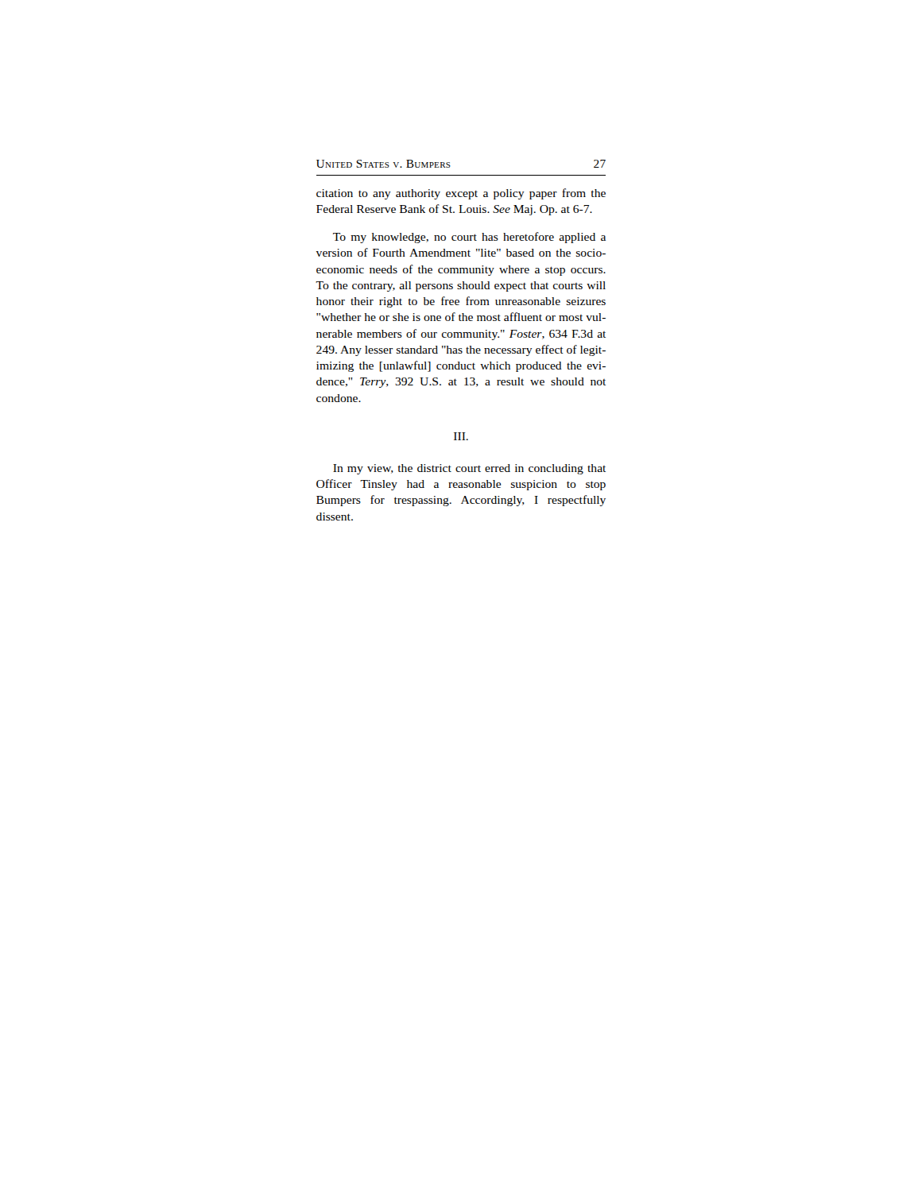United States v. Bumpers 27
citation to any authority except a policy paper from the Federal Reserve Bank of St. Louis. See Maj. Op. at 6-7.
To my knowledge, no court has heretofore applied a version of Fourth Amendment "lite" based on the socio-economic needs of the community where a stop occurs. To the contrary, all persons should expect that courts will honor their right to be free from unreasonable seizures "whether he or she is one of the most affluent or most vulnerable members of our community." Foster, 634 F.3d at 249. Any lesser standard "has the necessary effect of legitimizing the [unlawful] conduct which produced the evidence," Terry, 392 U.S. at 13, a result we should not condone.
III.
In my view, the district court erred in concluding that Officer Tinsley had a reasonable suspicion to stop Bumpers for trespassing. Accordingly, I respectfully dissent.